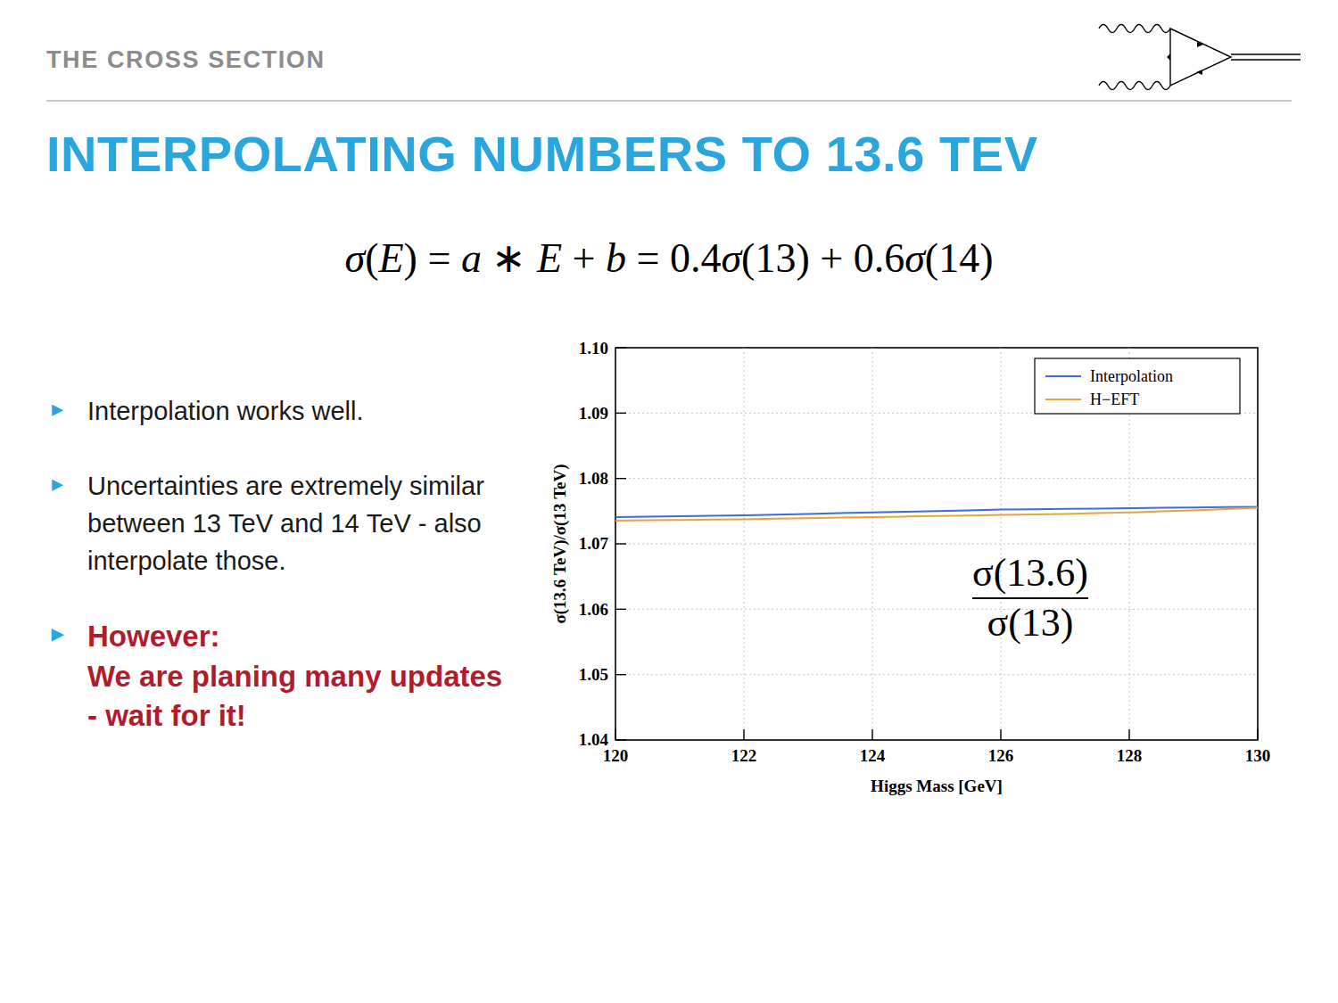The Cross Section
Interpolating Numbers to 13.6 TeV
σ(E) = a ∗ E + b = 0.4σ(13) + 0.6σ(14)
Interpolation works well.
Uncertainties are extremely similar between 13 TeV and 14 TeV - also interpolate those.
However:
We are planing many updates - wait for it!
1.04 1.05 1.06 1.07 1.08 1.09 1.10 120 122 124 126 128 130 Higgs Mass [GeV] σ(13.6 TeV)/σ(13 TeV) Interpolation H−EFT
σ(13.6) σ(13)